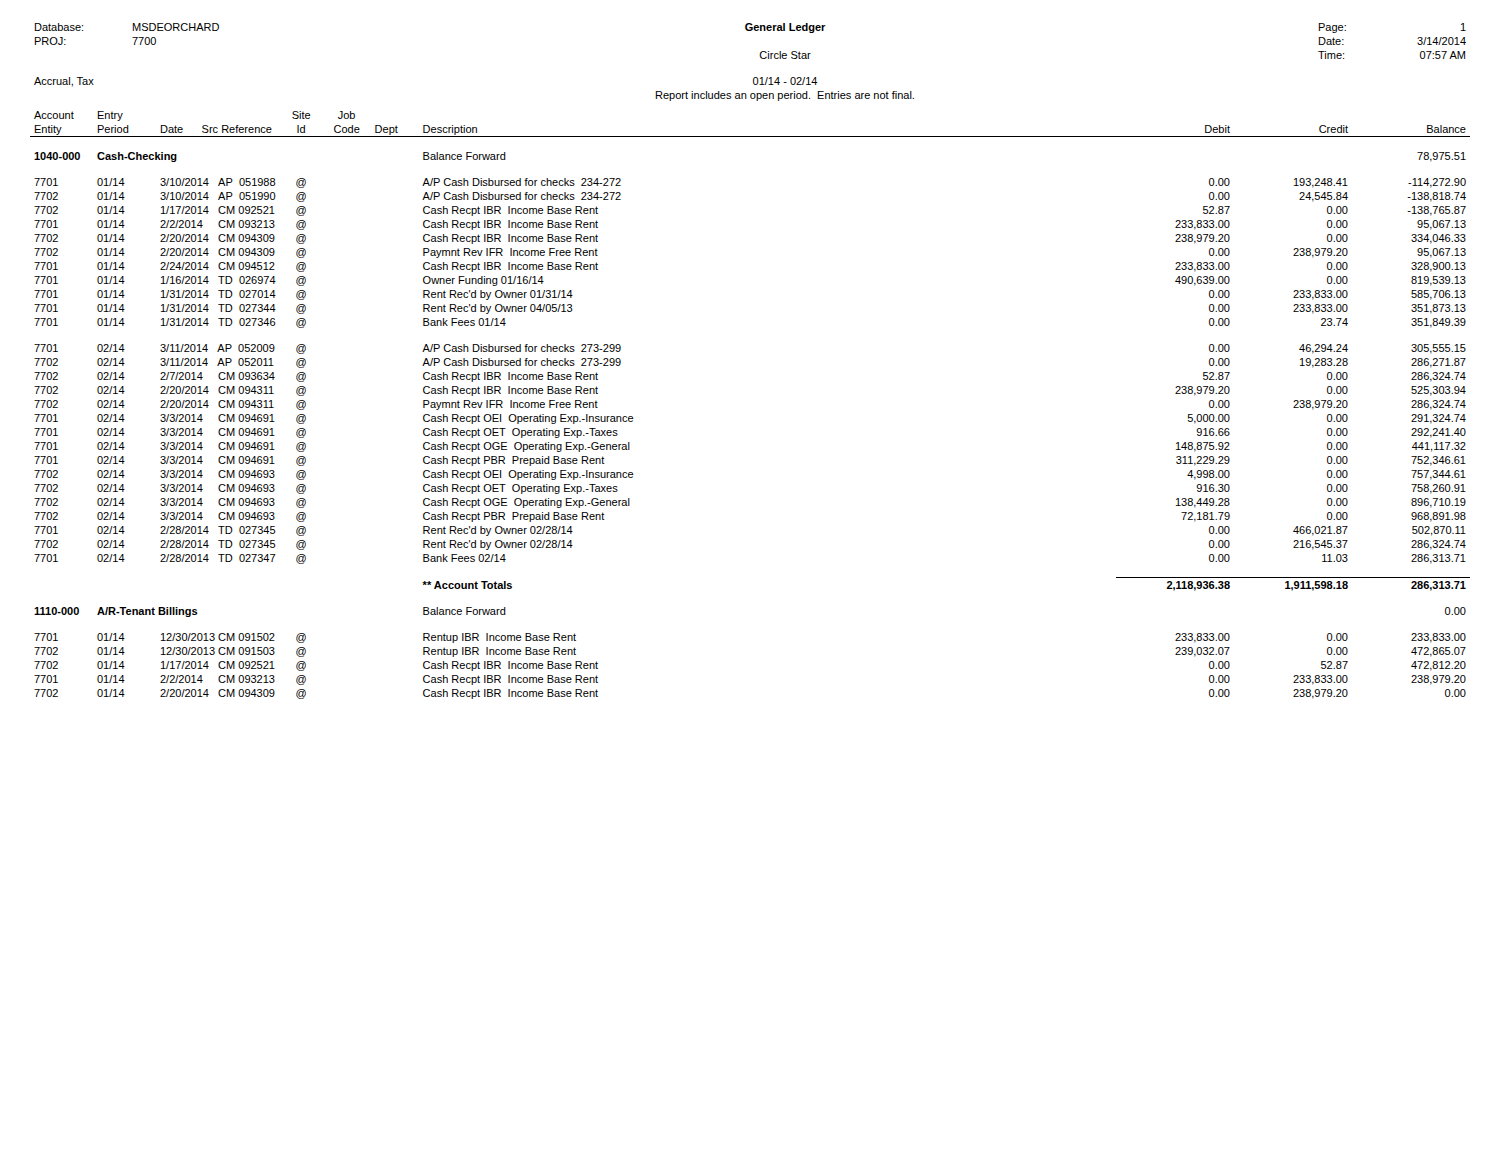| Database: | MSDEORCHARD | General Ledger | Page: | 1 |
| PROJ: | 7700 | | Date: | 3/14/2014 |
| | | Circle Star | Time: | 07:57 AM |
| Accrual, Tax | 01/14 - 02/14 | |
| | Report includes an open period. Entries are not final. | |
| Account | Entry | | Site | Job | | | | | |
| Entity | Period | Date Src Reference | Id | Code | Dept | Description | Debit | Credit | Balance |
| 1040-000 | Cash-Checking | | Balance Forward | | | 78,975.51 |
| 7701 | 01/14 | 3/10/2014 AP 051988 | @ | | | A/P Cash Disbursed for checks 234-272 | 0.00 | 193,248.41 | -114,272.90 |
| 7702 | 01/14 | 3/10/2014 AP 051990 | @ | | | A/P Cash Disbursed for checks 234-272 | 0.00 | 24,545.84 | -138,818.74 |
| 7702 | 01/14 | 1/17/2014 CM 092521 | @ | | | Cash Recpt IBR Income Base Rent | 52.87 | 0.00 | -138,765.87 |
| 7701 | 01/14 | 2/2/2014 CM 093213 | @ | | | Cash Recpt IBR Income Base Rent | 233,833.00 | 0.00 | 95,067.13 |
| 7702 | 01/14 | 2/20/2014 CM 094309 | @ | | | Cash Recpt IBR Income Base Rent | 238,979.20 | 0.00 | 334,046.33 |
| 7702 | 01/14 | 2/20/2014 CM 094309 | @ | | | Paymnt Rev IFR Income Free Rent | 0.00 | 238,979.20 | 95,067.13 |
| 7701 | 01/14 | 2/24/2014 CM 094512 | @ | | | Cash Recpt IBR Income Base Rent | 233,833.00 | 0.00 | 328,900.13 |
| 7701 | 01/14 | 1/16/2014 TD 026974 | @ | | | Owner Funding 01/16/14 | 490,639.00 | 0.00 | 819,539.13 |
| 7701 | 01/14 | 1/31/2014 TD 027014 | @ | | | Rent Rec'd by Owner 01/31/14 | 0.00 | 233,833.00 | 585,706.13 |
| 7701 | 01/14 | 1/31/2014 TD 027344 | @ | | | Rent Rec'd by Owner 04/05/13 | 0.00 | 233,833.00 | 351,873.13 |
| 7701 | 01/14 | 1/31/2014 TD 027346 | @ | | | Bank Fees 01/14 | 0.00 | 23.74 | 351,849.39 |
| 7701 | 02/14 | 3/11/2014 AP 052009 | @ | | | A/P Cash Disbursed for checks 273-299 | 0.00 | 46,294.24 | 305,555.15 |
| 7702 | 02/14 | 3/11/2014 AP 052011 | @ | | | A/P Cash Disbursed for checks 273-299 | 0.00 | 19,283.28 | 286,271.87 |
| 7702 | 02/14 | 2/7/2014 CM 093634 | @ | | | Cash Recpt IBR Income Base Rent | 52.87 | 0.00 | 286,324.74 |
| 7702 | 02/14 | 2/20/2014 CM 094311 | @ | | | Cash Recpt IBR Income Base Rent | 238,979.20 | 0.00 | 525,303.94 |
| 7702 | 02/14 | 2/20/2014 CM 094311 | @ | | | Paymnt Rev IFR Income Free Rent | 0.00 | 238,979.20 | 286,324.74 |
| 7701 | 02/14 | 3/3/2014 CM 094691 | @ | | | Cash Recpt OEI Operating Exp.-Insurance | 5,000.00 | 0.00 | 291,324.74 |
| 7701 | 02/14 | 3/3/2014 CM 094691 | @ | | | Cash Recpt OET Operating Exp.-Taxes | 916.66 | 0.00 | 292,241.40 |
| 7701 | 02/14 | 3/3/2014 CM 094691 | @ | | | Cash Recpt OGE Operating Exp.-General | 148,875.92 | 0.00 | 441,117.32 |
| 7701 | 02/14 | 3/3/2014 CM 094691 | @ | | | Cash Recpt PBR Prepaid Base Rent | 311,229.29 | 0.00 | 752,346.61 |
| 7702 | 02/14 | 3/3/2014 CM 094693 | @ | | | Cash Recpt OEI Operating Exp.-Insurance | 4,998.00 | 0.00 | 757,344.61 |
| 7702 | 02/14 | 3/3/2014 CM 094693 | @ | | | Cash Recpt OET Operating Exp.-Taxes | 916.30 | 0.00 | 758,260.91 |
| 7702 | 02/14 | 3/3/2014 CM 094693 | @ | | | Cash Recpt OGE Operating Exp.-General | 138,449.28 | 0.00 | 896,710.19 |
| 7702 | 02/14 | 3/3/2014 CM 094693 | @ | | | Cash Recpt PBR Prepaid Base Rent | 72,181.79 | 0.00 | 968,891.98 |
| 7701 | 02/14 | 2/28/2014 TD 027345 | @ | | | Rent Rec'd by Owner 02/28/14 | 0.00 | 466,021.87 | 502,870.11 |
| 7702 | 02/14 | 2/28/2014 TD 027345 | @ | | | Rent Rec'd by Owner 02/28/14 | 0.00 | 216,545.37 | 286,324.74 |
| 7701 | 02/14 | 2/28/2014 TD 027347 | @ | | | Bank Fees 02/14 | 0.00 | 11.03 | 286,313.71 |
| | ** Account Totals | 2,118,936.38 | 1,911,598.18 | 286,313.71 |
| 1110-000 | A/R-Tenant Billings | | Balance Forward | | | 0.00 |
| 7701 | 01/14 | 12/30/2013 CM 091502 | @ | | | Rentup IBR Income Base Rent | 233,833.00 | 0.00 | 233,833.00 |
| 7702 | 01/14 | 12/30/2013 CM 091503 | @ | | | Rentup IBR Income Base Rent | 239,032.07 | 0.00 | 472,865.07 |
| 7702 | 01/14 | 1/17/2014 CM 092521 | @ | | | Cash Recpt IBR Income Base Rent | 0.00 | 52.87 | 472,812.20 |
| 7701 | 01/14 | 2/2/2014 CM 093213 | @ | | | Cash Recpt IBR Income Base Rent | 0.00 | 233,833.00 | 238,979.20 |
| 7702 | 01/14 | 2/20/2014 CM 094309 | @ | | | Cash Recpt IBR Income Base Rent | 0.00 | 238,979.20 | 0.00 |